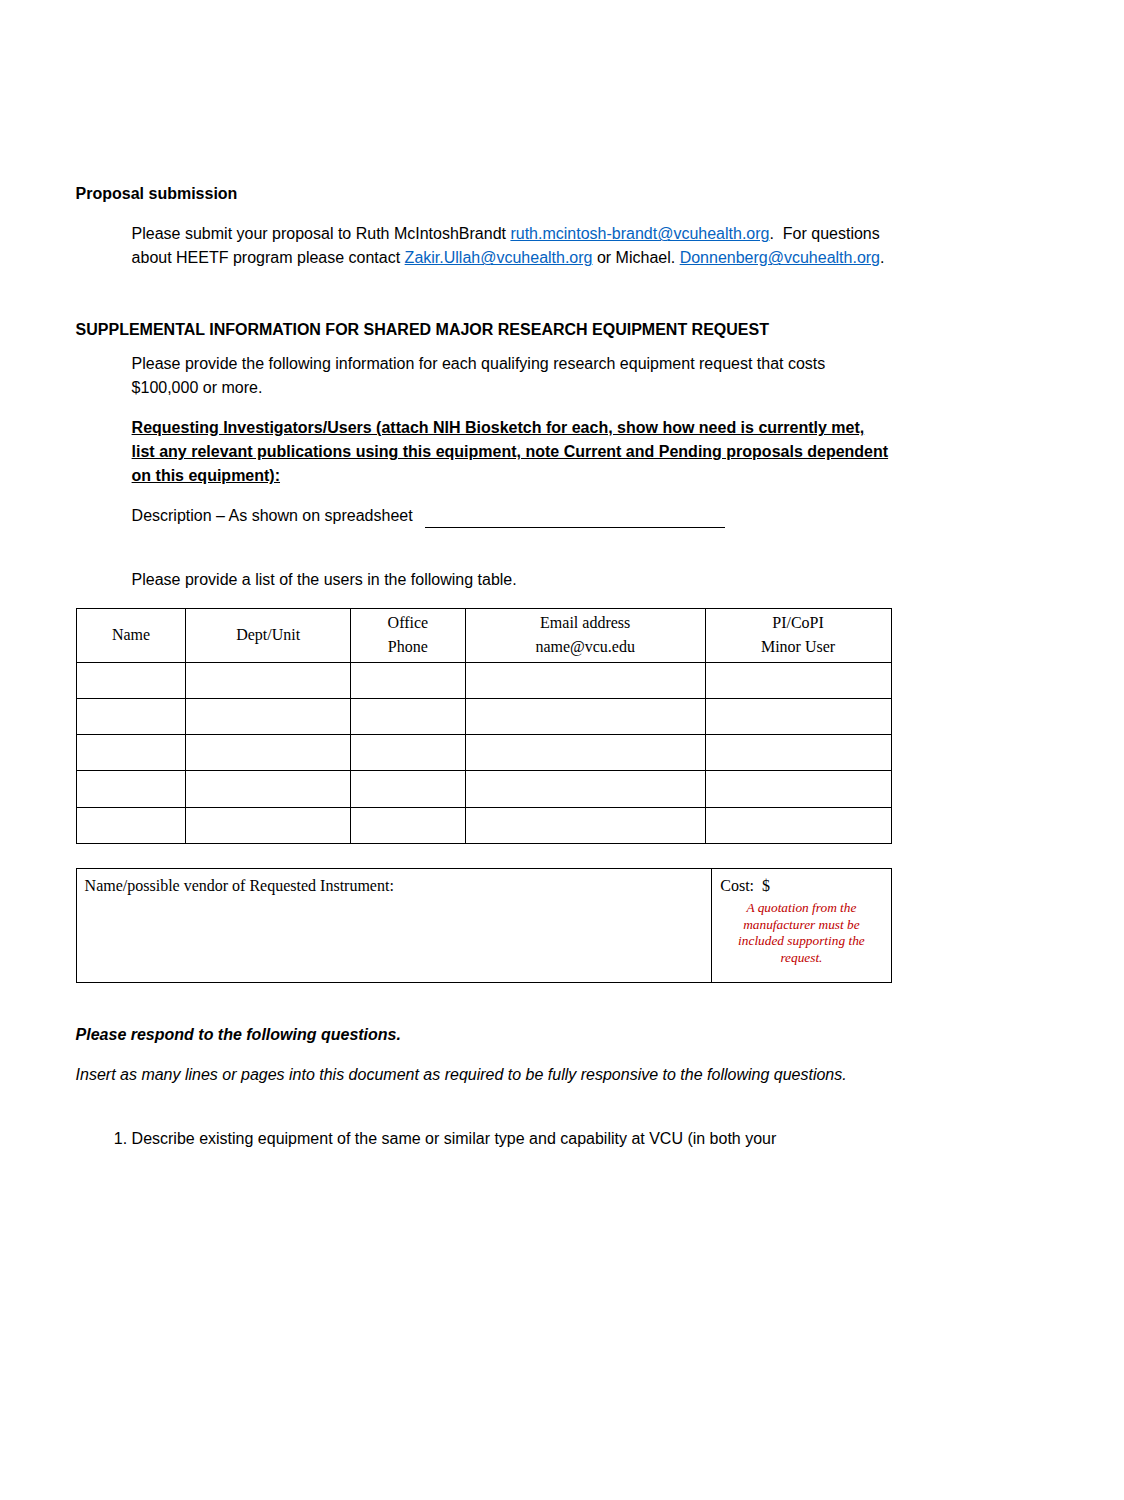Proposal submission
Please submit your proposal to Ruth McIntoshBrandt ruth.mcintosh-brandt@vcuhealth.org. For questions about HEETF program please contact Zakir.Ullah@vcuhealth.org or Michael. Donnenberg@vcuhealth.org.
SUPPLEMENTAL INFORMATION FOR SHARED MAJOR RESEARCH EQUIPMENT REQUEST
Please provide the following information for each qualifying research equipment request that costs $100,000 or more.
Requesting Investigators/Users (attach NIH Biosketch for each, show how need is currently met, list any relevant publications using this equipment, note Current and Pending proposals dependent on this equipment):
Description – As shown on spreadsheet
Please provide a list of the users in the following table.
| Name | Dept/Unit | Office Phone | Email address name@vcu.edu | PI/CoPI Minor User |
| --- | --- | --- | --- | --- |
| Name/possible vendor of Requested Instrument: | Cost: $ A quotation from the manufacturer must be included supporting the request. |
Please respond to the following questions.
Insert as many lines or pages into this document as required to be fully responsive to the following questions.
Describe existing equipment of the same or similar type and capability at VCU (in both your